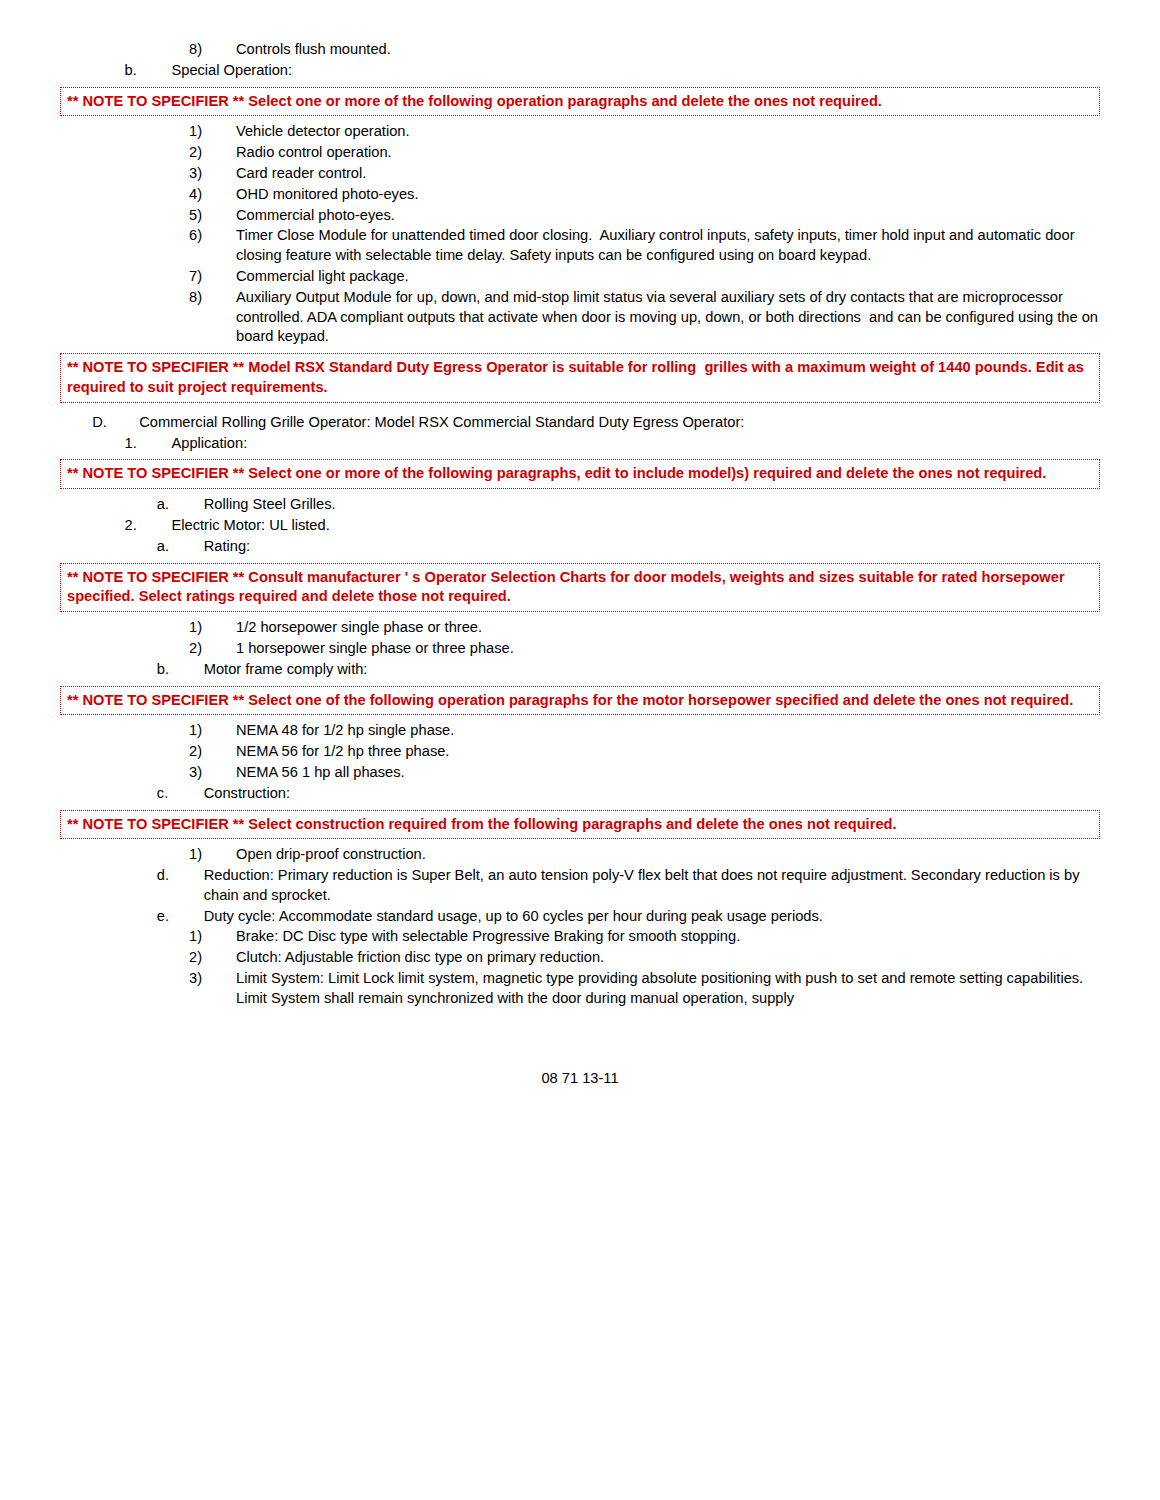8) Controls flush mounted.
b. Special Operation:
** NOTE TO SPECIFIER ** Select one or more of the following operation paragraphs and delete the ones not required.
1) Vehicle detector operation.
2) Radio control operation.
3) Card reader control.
4) OHD monitored photo-eyes.
5) Commercial photo-eyes.
6) Timer Close Module for unattended timed door closing. Auxiliary control inputs, safety inputs, timer hold input and automatic door closing feature with selectable time delay. Safety inputs can be configured using on board keypad.
7) Commercial light package.
8) Auxiliary Output Module for up, down, and mid-stop limit status via several auxiliary sets of dry contacts that are microprocessor controlled. ADA compliant outputs that activate when door is moving up, down, or both directions and can be configured using the on board keypad.
** NOTE TO SPECIFIER ** Model RSX Standard Duty Egress Operator is suitable for rolling grilles with a maximum weight of 1440 pounds. Edit as required to suit project requirements.
D. Commercial Rolling Grille Operator: Model RSX Commercial Standard Duty Egress Operator:
1. Application:
** NOTE TO SPECIFIER ** Select one or more of the following paragraphs, edit to include model)s) required and delete the ones not required.
a. Rolling Steel Grilles.
2. Electric Motor: UL listed.
a. Rating:
** NOTE TO SPECIFIER ** Consult manufacturer ' s Operator Selection Charts for door models, weights and sizes suitable for rated horsepower specified. Select ratings required and delete those not required.
1) 1/2 horsepower single phase or three.
2) 1 horsepower single phase or three phase.
b. Motor frame comply with:
** NOTE TO SPECIFIER ** Select one of the following operation paragraphs for the motor horsepower specified and delete the ones not required.
1) NEMA 48 for 1/2 hp single phase.
2) NEMA 56 for 1/2 hp three phase.
3) NEMA 56 1 hp all phases.
c. Construction:
** NOTE TO SPECIFIER ** Select construction required from the following paragraphs and delete the ones not required.
1) Open drip-proof construction.
d. Reduction: Primary reduction is Super Belt, an auto tension poly-V flex belt that does not require adjustment. Secondary reduction is by chain and sprocket.
e. Duty cycle: Accommodate standard usage, up to 60 cycles per hour during peak usage periods.
1) Brake: DC Disc type with selectable Progressive Braking for smooth stopping.
2) Clutch: Adjustable friction disc type on primary reduction.
3) Limit System: Limit Lock limit system, magnetic type providing absolute positioning with push to set and remote setting capabilities. Limit System shall remain synchronized with the door during manual operation, supply
08 71 13-11